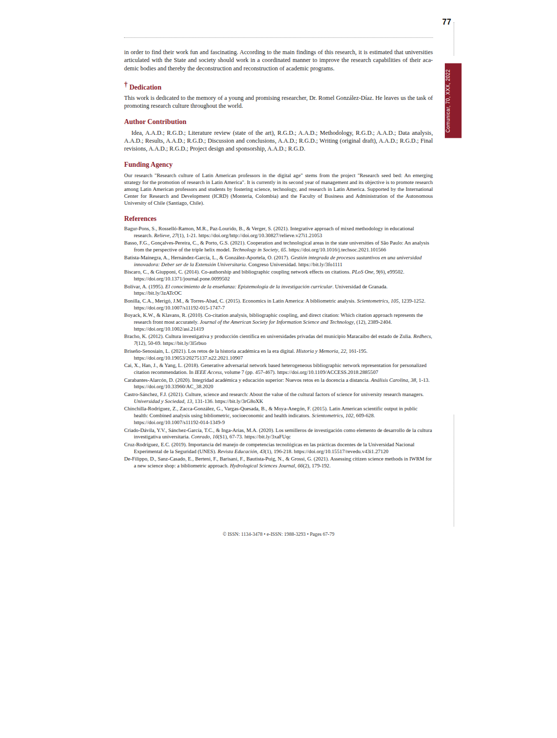77
Comunicar, 70, XXX, 2022
in order to find their work fun and fascinating. According to the main findings of this research, it is estimated that universities articulated with the State and society should work in a coordinated manner to improve the research capabilities of their academic bodies and thereby the deconstruction and reconstruction of academic programs.
† Dedication
This work is dedicated to the memory of a young and promising researcher, Dr. Romel González-Díaz. He leaves us the task of promoting research culture throughout the world.
Author Contribution
Idea, A.A.D.; R.G.D.; Literature review (state of the art), R.G.D.; A.A.D.; Methodology, R.G.D.; A.A.D.; Data analysis, A.A.D.; Results, A.A.D.; R.G.D.; Discussion and conclusions, A.A.D.; R.G.D.; Writing (original draft), A.A.D.; R.G.D.; Final revisions, A.A.D.; R.G.D.; Project design and sponsorship, A.A.D.; R.G.D.
Funding Agency
Our research "Research culture of Latin American professors in the digital age" stems from the project "Research seed bed: An emerging strategy for the promotion of research in Latin America". It is currently in its second year of management and its objective is to promote research among Latin American professors and students by fostering science, technology, and research in Latin America. Supported by the International Center for Research and Development (ICRD) (Monteria, Colombia) and the Faculty of Business and Administration of the Autonomous University of Chile (Santiago, Chile).
References
Bagur-Pons, S., Rosselló-Ramon, M.R., Paz-Lourido, B., & Verger, S. (2021). Integrative approach of mixed methodology in educational research. Relieve, 27(1), 1-21. https://doi.org/http://doi.org/10.30827/relieve.v27i1.21053
Basso, F.G., Gonçalves-Pereira, C., & Porto, G.S. (2021). Cooperation and technological areas in the state universities of São Paulo: An analysis from the perspective of the triple helix model. Technology in Society, 65. https://doi.org/10.1016/j.techsoc.2021.101566
Batista-Mainegra, A., Hernández-García, L., & González-Aportela, O. (2017). Gestión integrada de procesos sustantivos en una universidad innovadora: Deber ser de la Extensión Universitaria. Congreso Universidad. https://bit.ly/3fo1111
Biscaro, C., & Giupponi, C. (2014). Co-authorship and bibliographic coupling network effects on citations. PLoS One, 9(6), e99502. https://doi.org/10.1371/journal.pone.0099502
Bolívar, A. (1995). El conocimiento de la enseñanza: Epistemología de la investigación curricular. Universidad de Granada. https://bit.ly/3zATcOC
Bonilla, C.A., Merigó, J.M., & Torres-Abad, C. (2015). Economics in Latin America: A bibliometric analysis. Scientometrics, 105, 1239-1252. https://doi.org/10.1007/s11192-015-1747-7
Boyack, K.W., & Klavans, R. (2010). Co-citation analysis, bibliographic coupling, and direct citation: Which citation approach represents the research front most accurately. Journal of the American Society for Information Science and Technology, (12), 2389-2404. https://doi.org/10.1002/asi.21419
Bracho, K. (2012). Cultura investigativa y producción científica en universidades privadas del municipio Maracaibo del estado de Zulia. Redhecs, 7(12), 50-69. https://bit.ly/3l5rbuo
Briseño-Senosiain, L. (2021). Los retos de la historia académica en la era digital. Historia y Memoria, 22, 161-195. https://doi.org/10.19053/20275137.n22.2021.10907
Cai, X., Han, J., & Yang, L. (2018). Generative adversarial network based heterogeneous bibliographic network representation for personalized citation recommendation. In IEEE Access, volume 7 (pp. 457-467). https://doi.org/10.1109/ACCESS.2018.2885507
Carabantes-Alarcón, D. (2020). Integridad académica y educación superior: Nuevos retos en la docencia a distancia. Análisis Carolina, 38, 1-13. https://doi.org/10.33960/AC_38.2020
Castro-Sánchez, F.J. (2021). Culture, science and research: About the value of the cultural factors of science for university research managers. Universidad y Sociedad, 13, 131-136. https://bit.ly/3rG8oXK
Chinchilla-Rodríguez, Z., Zacca-González, G., Vargas-Quesada, B., & Moya-Anegón, F. (2015). Latin American scientific output in public health: Combined analysis using bibliometric, socioeconomic and health indicators. Scientometrics, 102, 609-628. https://doi.org/10.1007/s11192-014-1349-9
Criado-Dávila, Y.V., Sánchez-García, T.C., & Inga-Arias, M.A. (2020). Los semilleros de investigación como elemento de desarrollo de la cultura investigativa universitaria. Conrado, 16(S1), 67-73. https://bit.ly/3xaFUqc
Cruz-Rodríguez, E.C. (2019). Importancia del manejo de competencias tecnológicas en las prácticas docentes de la Universidad Nacional Experimental de la Seguridad (UNES). Revista Educación, 43(1), 196-218. https://doi.org/10.15517/revedu.v43i1.27120
De-Filippo, D., Sanz-Casado, E., Berteni, F., Barisani, F., Bautista-Puig, N., & Grossi, G. (2021). Assessing citizen science methods in IWRM for a new science shop: a bibliometric approach. Hydrological Sciences Journal, 66(2), 179-192.
© ISSN: 1134-3478 • e-ISSN: 1988-3293 • Pages 67-79